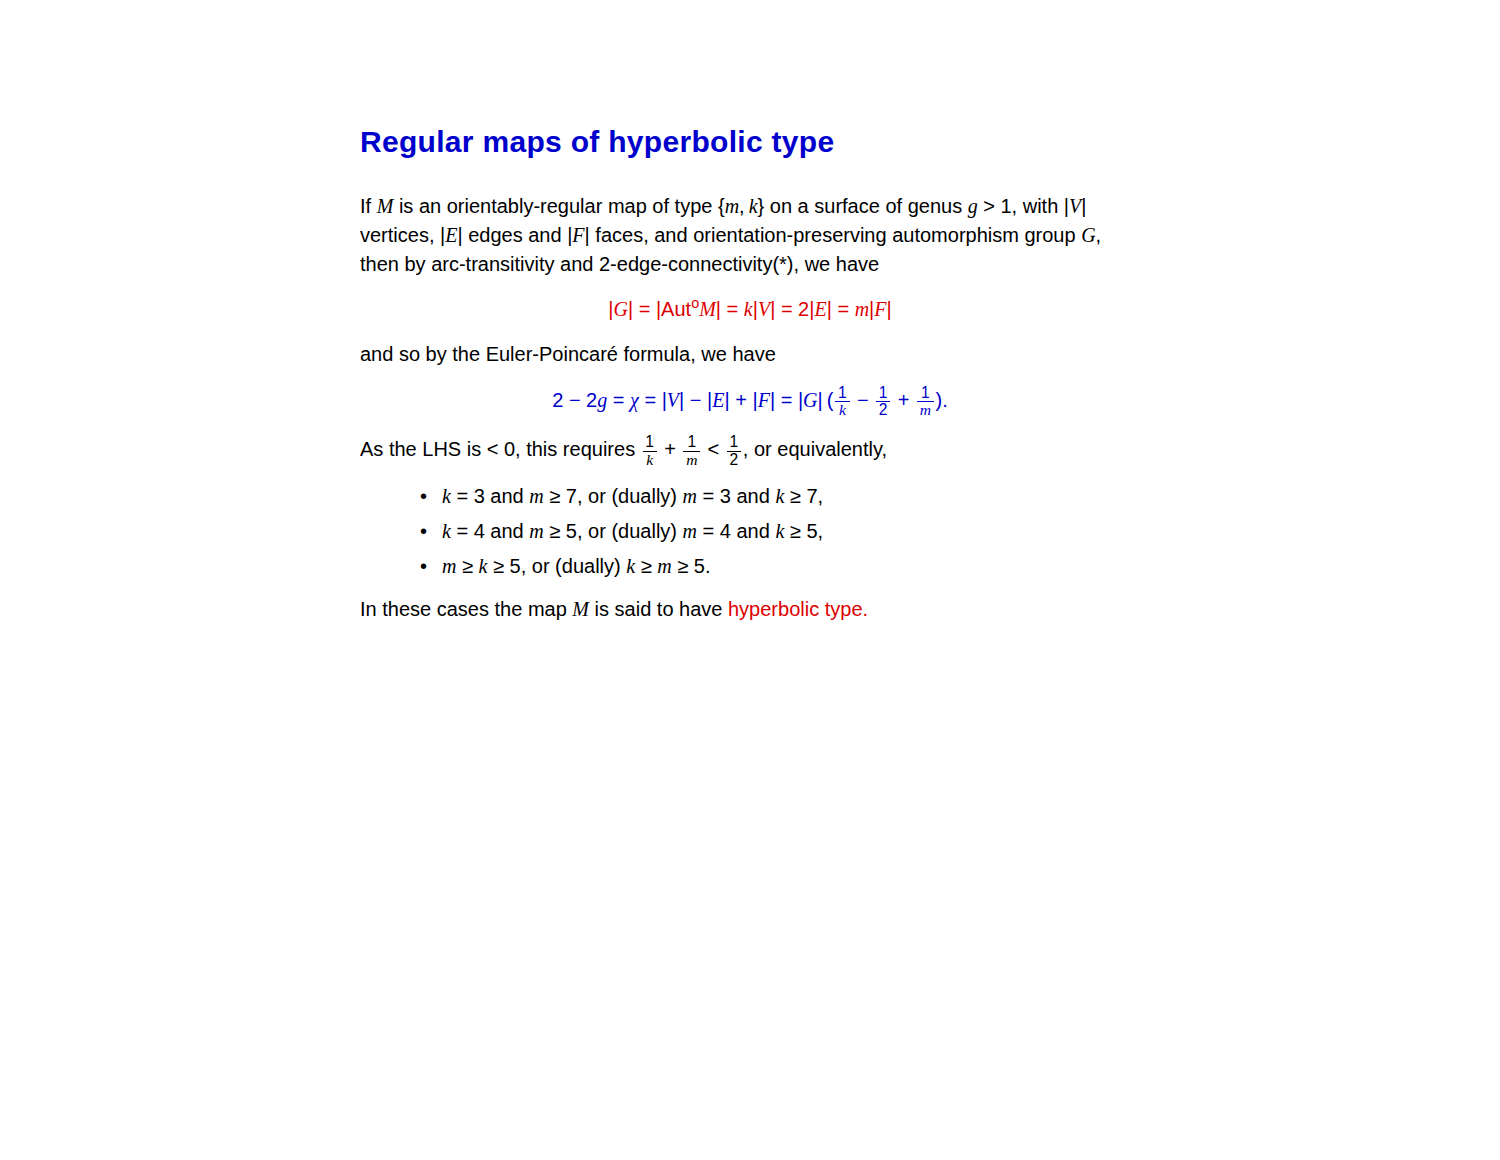Regular maps of hyperbolic type
If M is an orientably-regular map of type {m, k} on a surface of genus g > 1, with |V| vertices, |E| edges and |F| faces, and orientation-preserving automorphism group G, then by arc-transitivity and 2-edge-connectivity(*), we have
|G| = |AutoM| = k|V| = 2|E| = m|F|
and so by the Euler-Poincaré formula, we have
2 − 2g = χ = |V| − |E| + |F| = |G| (1 k − 12 + 1 m).
As the LHS is < 0, this requires 1 k + 1 m < 12, or equivalently,
k = 3 and m ≥ 7, or (dually) m = 3 and k ≥ 7,
k = 4 and m ≥ 5, or (dually) m = 4 and k ≥ 5,
m ≥ k ≥ 5, or (dually) k ≥ m ≥ 5.
In these cases the map M is said to have hyperbolic type.